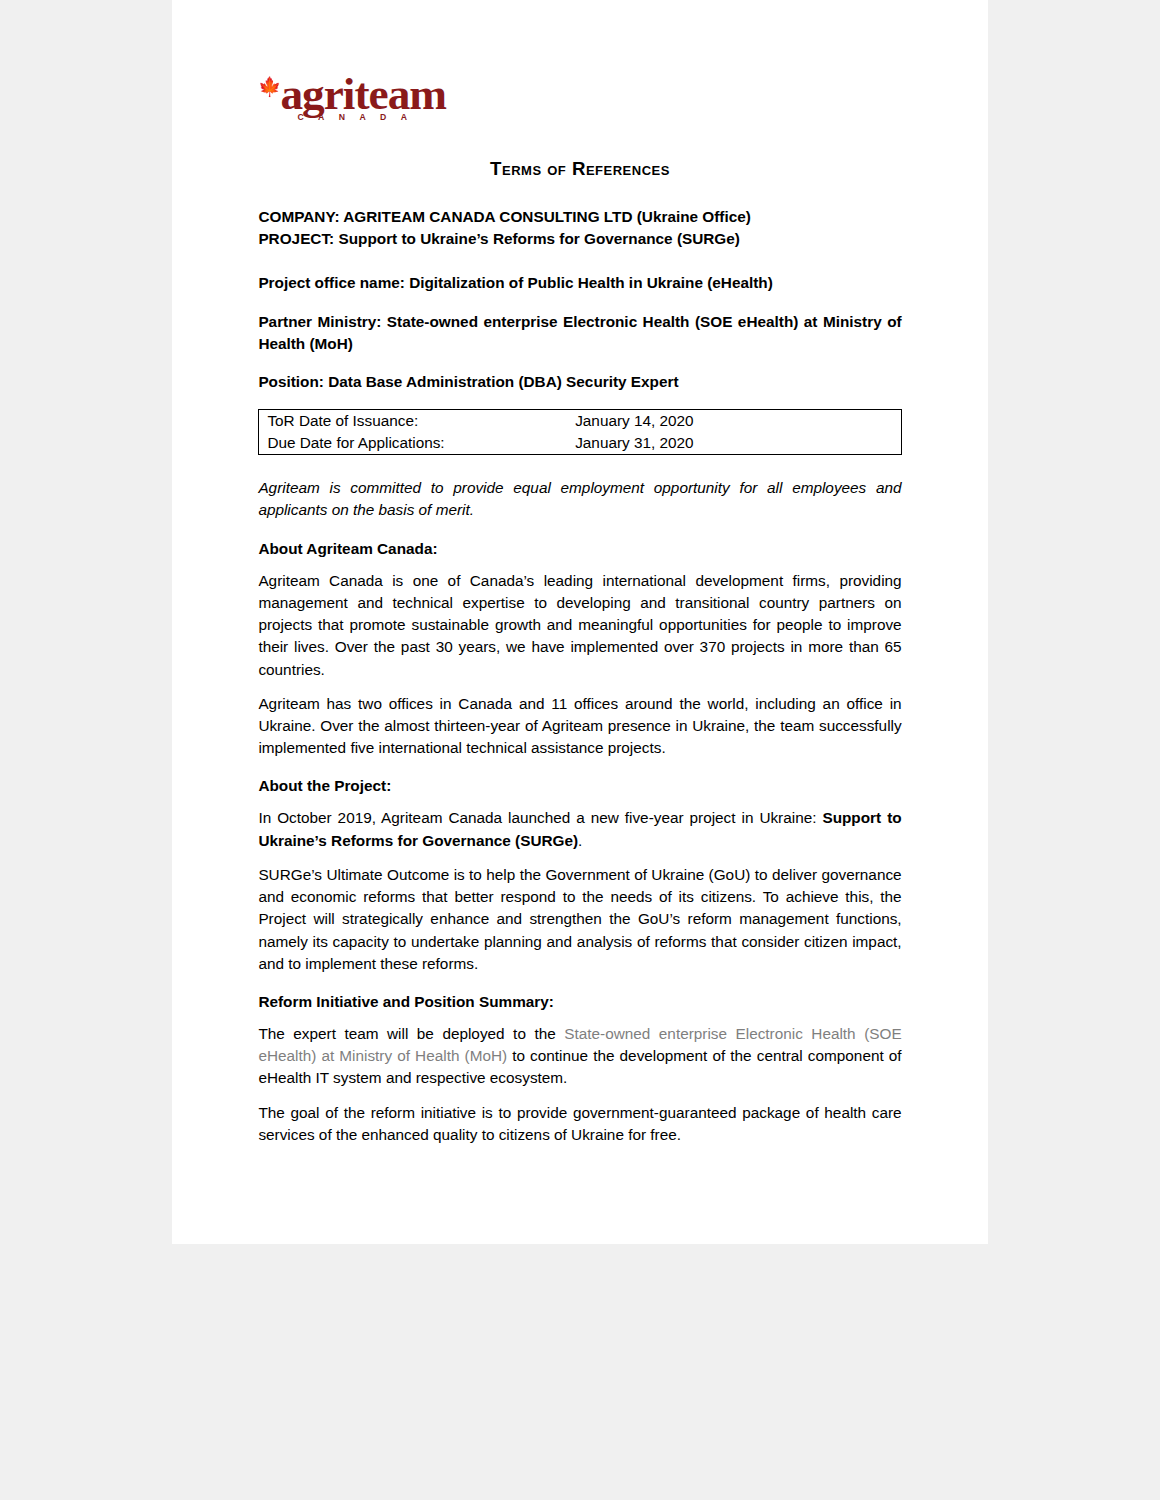🍁agriteamC A N A D A
Terms of References
COMPANY: AGRITEAM CANADA CONSULTING LTD (Ukraine Office)
PROJECT: Support to Ukraine’s Reforms for Governance (SURGe)
Project office name: Digitalization of Public Health in Ukraine (eHealth)
Partner Ministry: State-owned enterprise Electronic Health (SOE eHealth) at Ministry of Health (MoH)
Position: Data Base Administration (DBA) Security Expert
| / ToR Date of Issuance: / January 14, 2020 / / Due Date for Applications: / January 31, 2020 / |
Agriteam is committed to provide equal employment opportunity for all employees and applicants on the basis of merit.
About Agriteam Canada:
Agriteam Canada is one of Canada’s leading international development firms, providing management and technical expertise to developing and transitional country partners on projects that promote sustainable growth and meaningful opportunities for people to improve their lives. Over the past 30 years, we have implemented over 370 projects in more than 65 countries.
Agriteam has two offices in Canada and 11 offices around the world, including an office in Ukraine. Over the almost thirteen-year of Agriteam presence in Ukraine, the team successfully implemented five international technical assistance projects.
About the Project:
In October 2019, Agriteam Canada launched a new five-year project in Ukraine: Support to Ukraine’s Reforms for Governance (SURGe).
SURGe’s Ultimate Outcome is to help the Government of Ukraine (GoU) to deliver governance and economic reforms that better respond to the needs of its citizens. To achieve this, the Project will strategically enhance and strengthen the GoU’s reform management functions, namely its capacity to undertake planning and analysis of reforms that consider citizen impact, and to implement these reforms.
Reform Initiative and Position Summary:
The expert team will be deployed to the State-owned enterprise Electronic Health (SOE eHealth) at Ministry of Health (MoH) to continue the development of the central component of eHealth IT system and respective ecosystem.
The goal of the reform initiative is to provide government-guaranteed package of health care services of the enhanced quality to citizens of Ukraine for free.